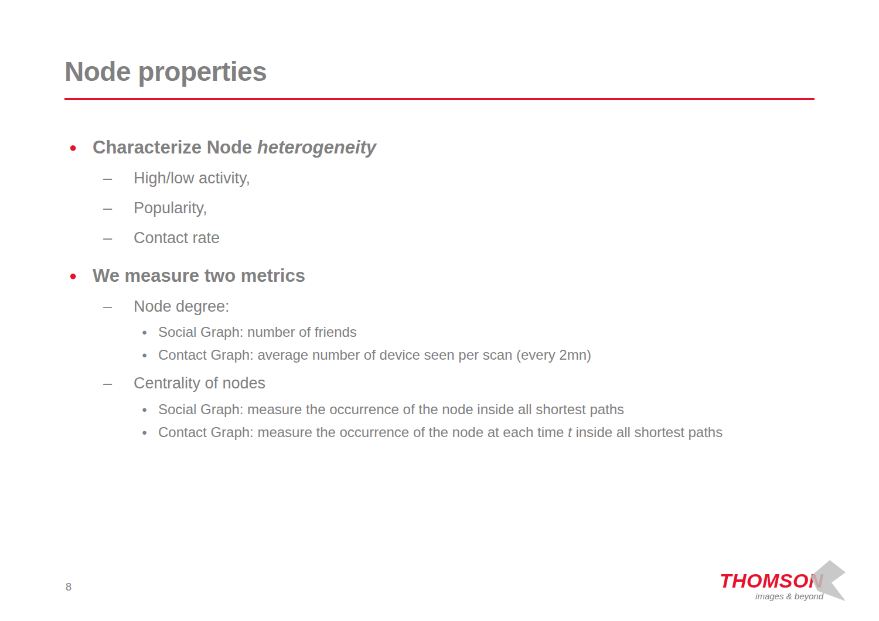Node properties
Characterize Node heterogeneity
High/low activity,
Popularity,
Contact rate
We measure two metrics
Node degree:
Social Graph: number of friends
Contact Graph: average number of device seen per scan (every 2mn)
Centrality of nodes
Social Graph: measure the occurrence of the node inside all shortest paths
Contact Graph: measure the occurrence of the node at each time t inside all shortest paths
8
THOMSON
images & beyond